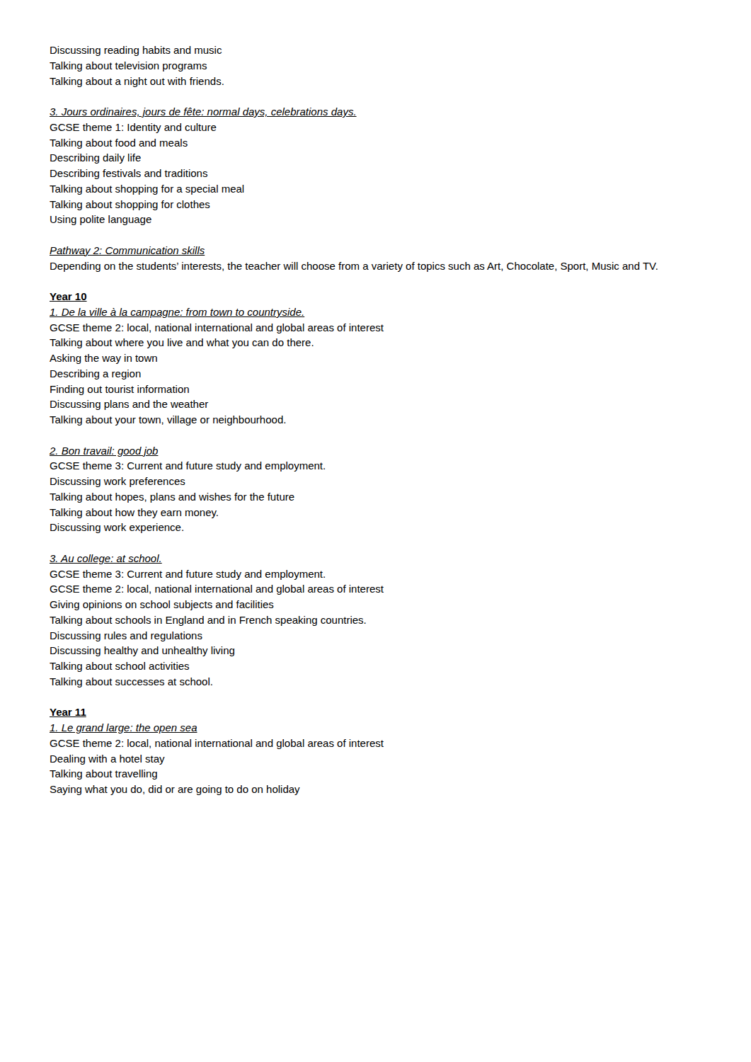Discussing reading habits and music
Talking about television programs
Talking about a night out with friends.
3. Jours ordinaires, jours de fête: normal days, celebrations days.
GCSE theme 1: Identity and culture
Talking about food and meals
Describing daily life
Describing festivals and traditions
Talking about shopping for a special meal
Talking about shopping for clothes
Using polite language
Pathway 2: Communication skills
Depending on the students’ interests, the teacher will choose from a variety of topics such as Art, Chocolate, Sport, Music and TV.
Year 10
1. De la ville à la campagne: from town to countryside.
GCSE theme 2: local, national international and global areas of interest
Talking about where you live and what you can do there.
Asking the way in town
Describing a region
Finding out tourist information
Discussing plans and the weather
Talking about your town, village or neighbourhood.
2. Bon travail: good job
GCSE theme 3: Current and future study and employment.
Discussing work preferences
Talking about hopes, plans and wishes for the future
Talking about how they earn money.
Discussing work experience.
3. Au college: at school.
GCSE theme 3: Current and future study and employment.
GCSE theme 2: local, national international and global areas of interest
Giving opinions on school subjects and facilities
Talking about schools in England and in French speaking countries.
Discussing rules and regulations
Discussing healthy and unhealthy living
Talking about school activities
Talking about successes at school.
Year 11
1. Le grand large: the open sea
GCSE theme 2: local, national international and global areas of interest
Dealing with a hotel stay
Talking about travelling
Saying what you do, did or are going to do on holiday